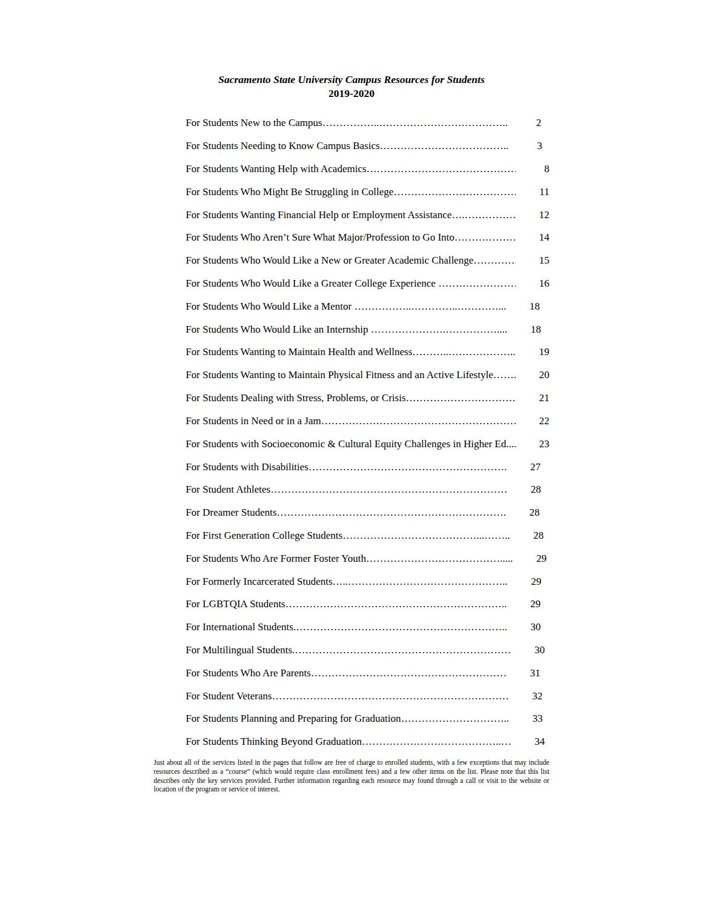Sacramento State University Campus Resources for Students 2019-2020
For Students New to the Campus……………..……………………………….. 2
For Students Needing to Know Campus Basics……………………………….. 3
For Students Wanting Help with Academics………………………………………8
For Students Who Might Be Struggling in College………………………………. 11
For Students Wanting Financial Help or Employment Assistance….……………12
For Students Who Aren’t Sure What Major/Profession to Go Into………………14
For Students Who Would Like a New or Greater Academic Challenge…………. 15
For Students Who Would Like a Greater College Experience ……………………16
For Students Who Would Like a Mentor ……………..…………..…………... 18
For Students Who Would Like an Internship ………………….…………….... 18
For Students Wanting to Maintain Health and Wellness………..………………... 19
For Students Wanting to Maintain Physical Fitness and an Active Lifestyle…….. 20
For Students Dealing with Stress, Problems, or Crisis……………………………. 21
For Students in Need or in a Jam…………………………………………………22
For Students with Socioeconomic & Cultural Equity Challenges in Higher Ed...... 23
For Students with Disabilities…………………………………………………. 27
For Student Athletes……………………………………………………………28
For Dreamer Students…………………………………………………………. 28
For First Generation College Students…………………………………...…….. 28
For Students Who Are Former Foster Youth…………………………………..... 29
For Formerly Incarcerated Students…..……………………………………….. 29
For LGBTQIA Students……………………………………………………….. 29
For International Students.…………………………………………………….. 30
For Multilingual Students.………………………………………………………30
For Students Who Are Parents…………………………………………………31
For Student Veterans……………………………………………………………32
For Students Planning and Preparing for Graduation………………………….. 33
For Students Thinking Beyond Graduation…………………………………..…34
Just about all of the services listed in the pages that follow are free of charge to enrolled students, with a few exceptions that may include resources described as a “course” (which would require class enrollment fees) and a few other items on the list. Please note that this list describes only the key services provided. Further information regarding each resource may found through a call or visit to the website or location of the program or service of interest.